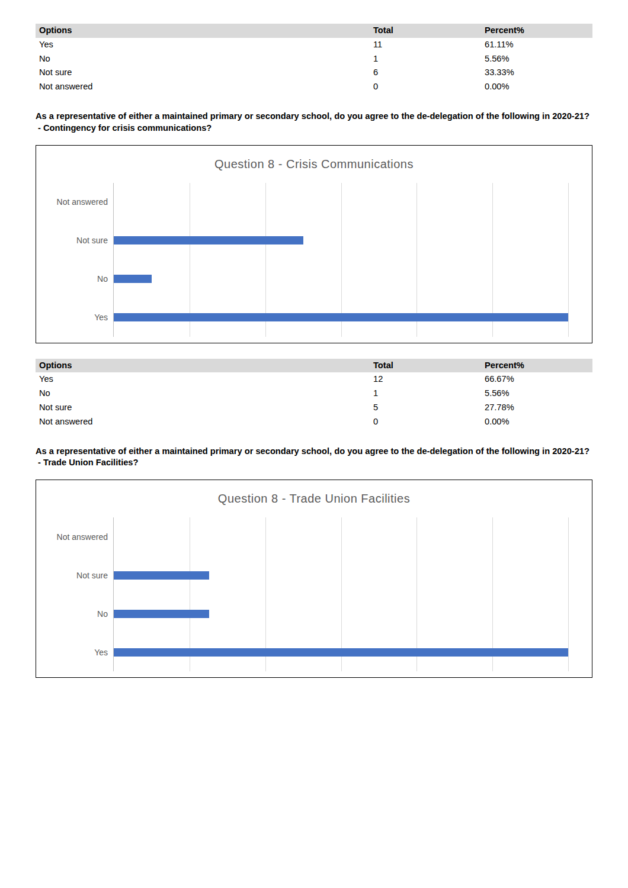| Options | Total | Percent% |
| --- | --- | --- |
| Yes | 11 | 61.11% |
| No | 1 | 5.56% |
| Not sure | 6 | 33.33% |
| Not answered | 0 | 0.00% |
As a representative of either a maintained primary or secondary school, do you agree to the de-delegation of the following in 2020-21? - Contingency for crisis communications?
Question 8 - Crisis Communications
Not answered
Not sure
No
Yes
| Options | Total | Percent% |
| --- | --- | --- |
| Yes | 12 | 66.67% |
| No | 1 | 5.56% |
| Not sure | 5 | 27.78% |
| Not answered | 0 | 0.00% |
As a representative of either a maintained primary or secondary school, do you agree to the de-delegation of the following in 2020-21? - Trade Union Facilities?
Question 8 - Trade Union Facilities
Not answered
Not sure
No
Yes